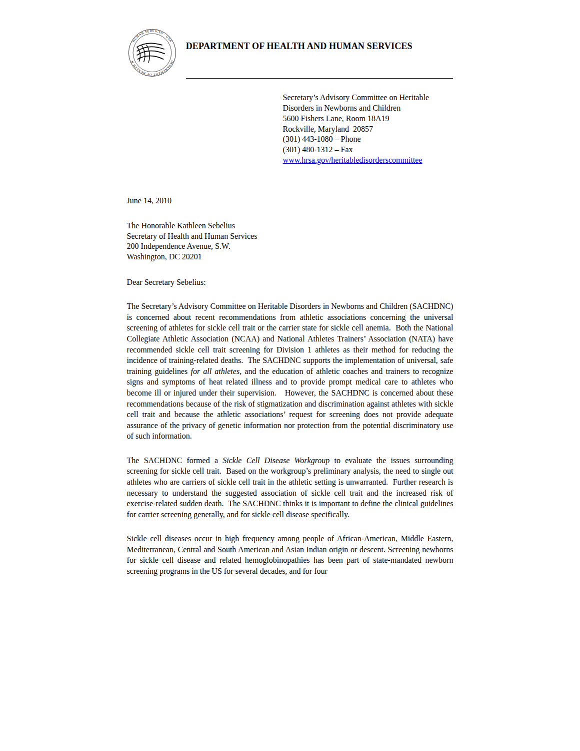HUMAN SERVICES · USA DEPARTMENT OF HEALTH &
DEPARTMENT OF HEALTH AND HUMAN SERVICES
Secretary’s Advisory Committee on Heritable
Disorders in Newborns and Children
5600 Fishers Lane, Room 18A19
Rockville, Maryland 20857
(301) 443-1080 – Phone
(301) 480-1312 – Fax
www.hrsa.gov/heritabledisorderscommittee
June 14, 2010
The Honorable Kathleen Sebelius
Secretary of Health and Human Services
200 Independence Avenue, S.W.
Washington, DC 20201
Dear Secretary Sebelius:
The Secretary’s Advisory Committee on Heritable Disorders in Newborns and Children (SACHDNC) is concerned about recent recommendations from athletic associations concerning the universal screening of athletes for sickle cell trait or the carrier state for sickle cell anemia. Both the National Collegiate Athletic Association (NCAA) and National Athletes Trainers’ Association (NATA) have recommended sickle cell trait screening for Division 1 athletes as their method for reducing the incidence of training-related deaths. The SACHDNC supports the implementation of universal, safe training guidelines for all athletes, and the education of athletic coaches and trainers to recognize signs and symptoms of heat related illness and to provide prompt medical care to athletes who become ill or injured under their supervision. However, the SACHDNC is concerned about these recommendations because of the risk of stigmatization and discrimination against athletes with sickle cell trait and because the athletic associations’ request for screening does not provide adequate assurance of the privacy of genetic information nor protection from the potential discriminatory use of such information.
The SACHDNC formed a Sickle Cell Disease Workgroup to evaluate the issues surrounding screening for sickle cell trait. Based on the workgroup’s preliminary analysis, the need to single out athletes who are carriers of sickle cell trait in the athletic setting is unwarranted. Further research is necessary to understand the suggested association of sickle cell trait and the increased risk of exercise-related sudden death. The SACHDNC thinks it is important to define the clinical guidelines for carrier screening generally, and for sickle cell disease specifically.
Sickle cell diseases occur in high frequency among people of African-American, Middle Eastern, Mediterranean, Central and South American and Asian Indian origin or descent. Screening newborns for sickle cell disease and related hemoglobinopathies has been part of state-mandated newborn screening programs in the US for several decades, and for four